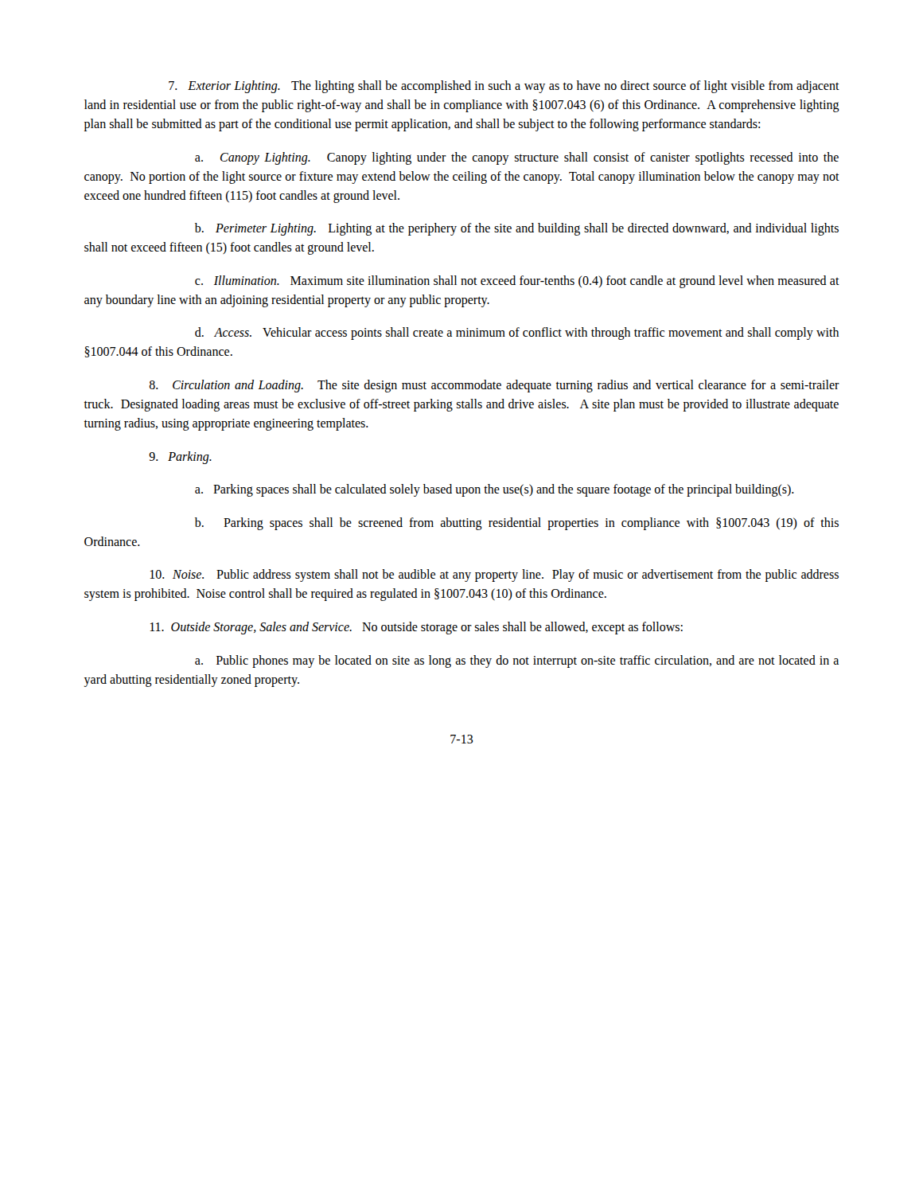7. Exterior Lighting. The lighting shall be accomplished in such a way as to have no direct source of light visible from adjacent land in residential use or from the public right-of-way and shall be in compliance with §1007.043 (6) of this Ordinance. A comprehensive lighting plan shall be submitted as part of the conditional use permit application, and shall be subject to the following performance standards:
a. Canopy Lighting. Canopy lighting under the canopy structure shall consist of canister spotlights recessed into the canopy. No portion of the light source or fixture may extend below the ceiling of the canopy. Total canopy illumination below the canopy may not exceed one hundred fifteen (115) foot candles at ground level.
b. Perimeter Lighting. Lighting at the periphery of the site and building shall be directed downward, and individual lights shall not exceed fifteen (15) foot candles at ground level.
c. Illumination. Maximum site illumination shall not exceed four-tenths (0.4) foot candle at ground level when measured at any boundary line with an adjoining residential property or any public property.
d. Access. Vehicular access points shall create a minimum of conflict with through traffic movement and shall comply with §1007.044 of this Ordinance.
8. Circulation and Loading. The site design must accommodate adequate turning radius and vertical clearance for a semi-trailer truck. Designated loading areas must be exclusive of off-street parking stalls and drive aisles. A site plan must be provided to illustrate adequate turning radius, using appropriate engineering templates.
9. Parking.
a. Parking spaces shall be calculated solely based upon the use(s) and the square footage of the principal building(s).
b. Parking spaces shall be screened from abutting residential properties in compliance with §1007.043 (19) of this Ordinance.
10. Noise. Public address system shall not be audible at any property line. Play of music or advertisement from the public address system is prohibited. Noise control shall be required as regulated in §1007.043 (10) of this Ordinance.
11. Outside Storage, Sales and Service. No outside storage or sales shall be allowed, except as follows:
a. Public phones may be located on site as long as they do not interrupt on-site traffic circulation, and are not located in a yard abutting residentially zoned property.
7-13